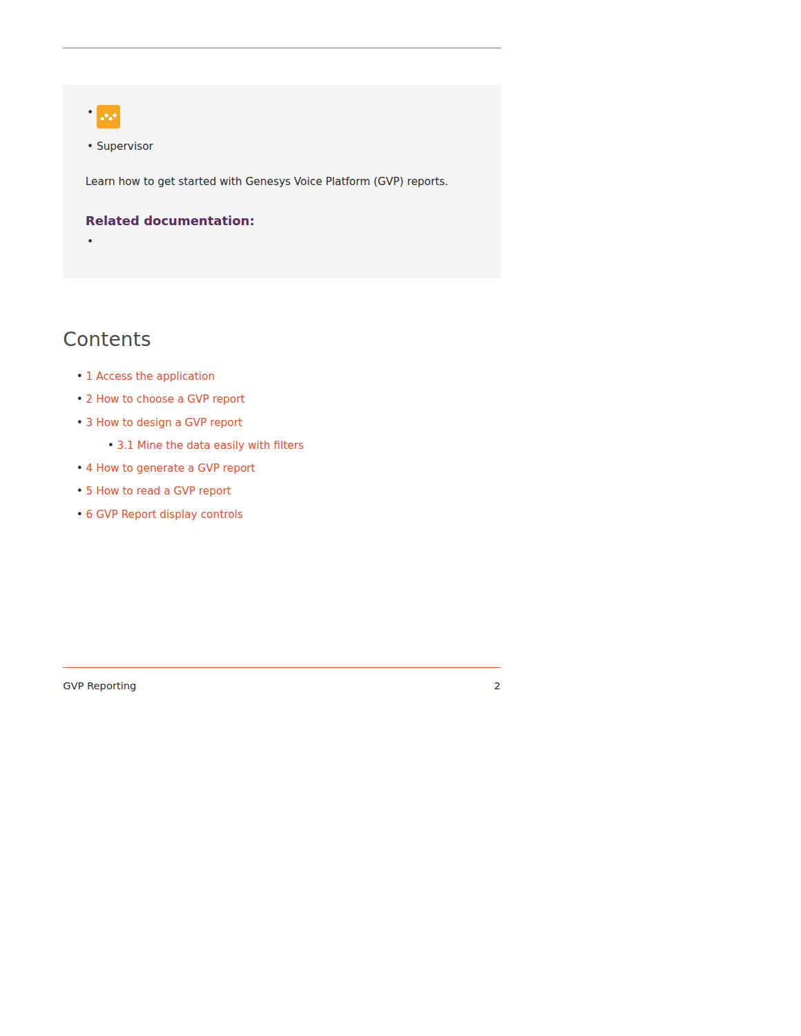Supervisor
Learn how to get started with Genesys Voice Platform (GVP) reports.
Related documentation:
Contents
1 Access the application
2 How to choose a GVP report
3 How to design a GVP report
3.1 Mine the data easily with filters
4 How to generate a GVP report
5 How to read a GVP report
6 GVP Report display controls
GVP Reporting 2